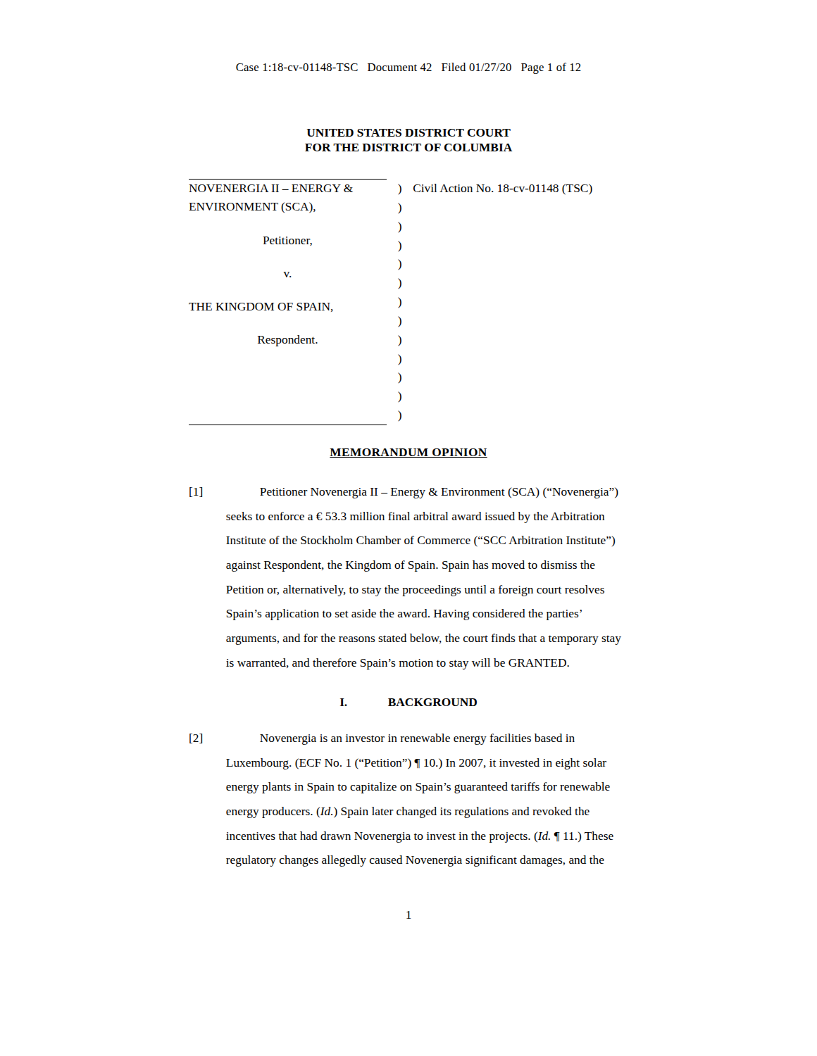Case 1:18-cv-01148-TSC Document 42 Filed 01/27/20 Page 1 of 12
UNITED STATES DISTRICT COURT
FOR THE DISTRICT OF COLUMBIA
| NOVENERGIA II – ENERGY & ENVIRONMENT (SCA), Petitioner, v. THE KINGDOM OF SPAIN, Respondent. | ) ) ) ) ) ) ) ) ) ) ) ) ) | Civil Action No. 18-cv-01148 (TSC) |
MEMORANDUM OPINION
[1] Petitioner Novenergia II – Energy & Environment (SCA) (“Novenergia”) seeks to enforce a € 53.3 million final arbitral award issued by the Arbitration Institute of the Stockholm Chamber of Commerce (“SCC Arbitration Institute”) against Respondent, the Kingdom of Spain. Spain has moved to dismiss the Petition or, alternatively, to stay the proceedings until a foreign court resolves Spain’s application to set aside the award. Having considered the parties’ arguments, and for the reasons stated below, the court finds that a temporary stay is warranted, and therefore Spain’s motion to stay will be GRANTED.
I. BACKGROUND
[2] Novenergia is an investor in renewable energy facilities based in Luxembourg. (ECF No. 1 (“Petition”) ¶ 10.) In 2007, it invested in eight solar energy plants in Spain to capitalize on Spain’s guaranteed tariffs for renewable energy producers. (Id.) Spain later changed its regulations and revoked the incentives that had drawn Novenergia to invest in the projects. (Id. ¶ 11.) These regulatory changes allegedly caused Novenergia significant damages, and the
1